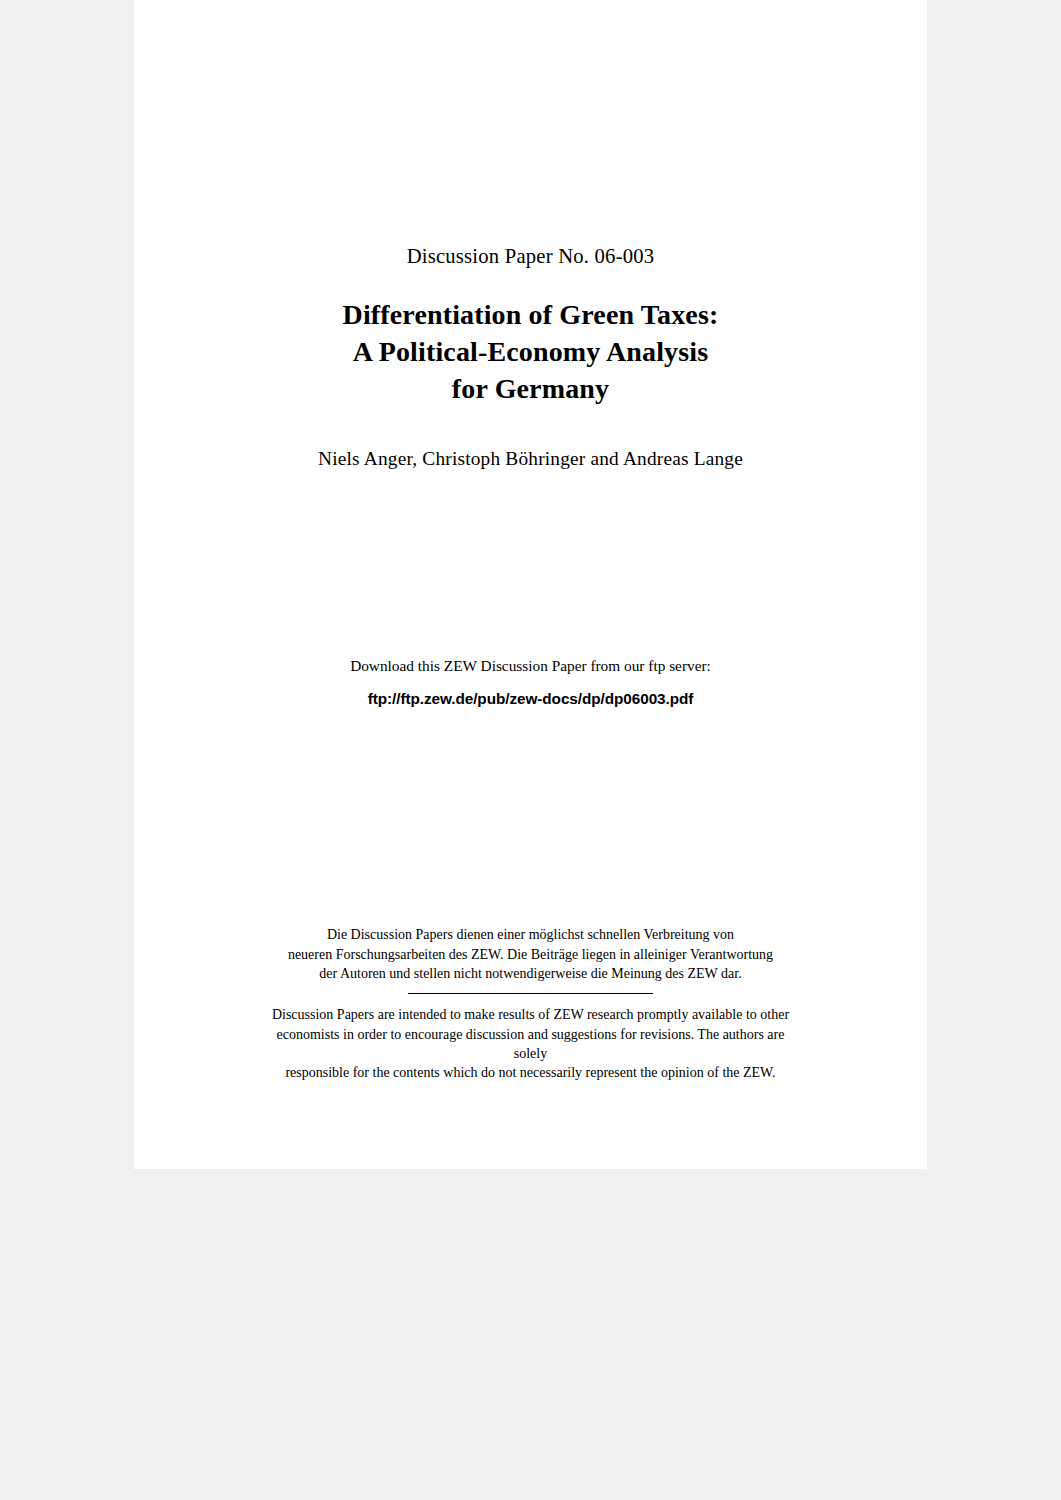Discussion Paper No. 06-003
Differentiation of Green Taxes: A Political-Economy Analysis for Germany
Niels Anger, Christoph Böhringer and Andreas Lange
Download this ZEW Discussion Paper from our ftp server:
ftp://ftp.zew.de/pub/zew-docs/dp/dp06003.pdf
Die Discussion Papers dienen einer möglichst schnellen Verbreitung von
neueren Forschungsarbeiten des ZEW. Die Beiträge liegen in alleiniger Verantwortung
der Autoren und stellen nicht notwendigerweise die Meinung des ZEW dar.
Discussion Papers are intended to make results of ZEW research promptly available to other
economists in order to encourage discussion and suggestions for revisions. The authors are solely
responsible for the contents which do not necessarily represent the opinion of the ZEW.